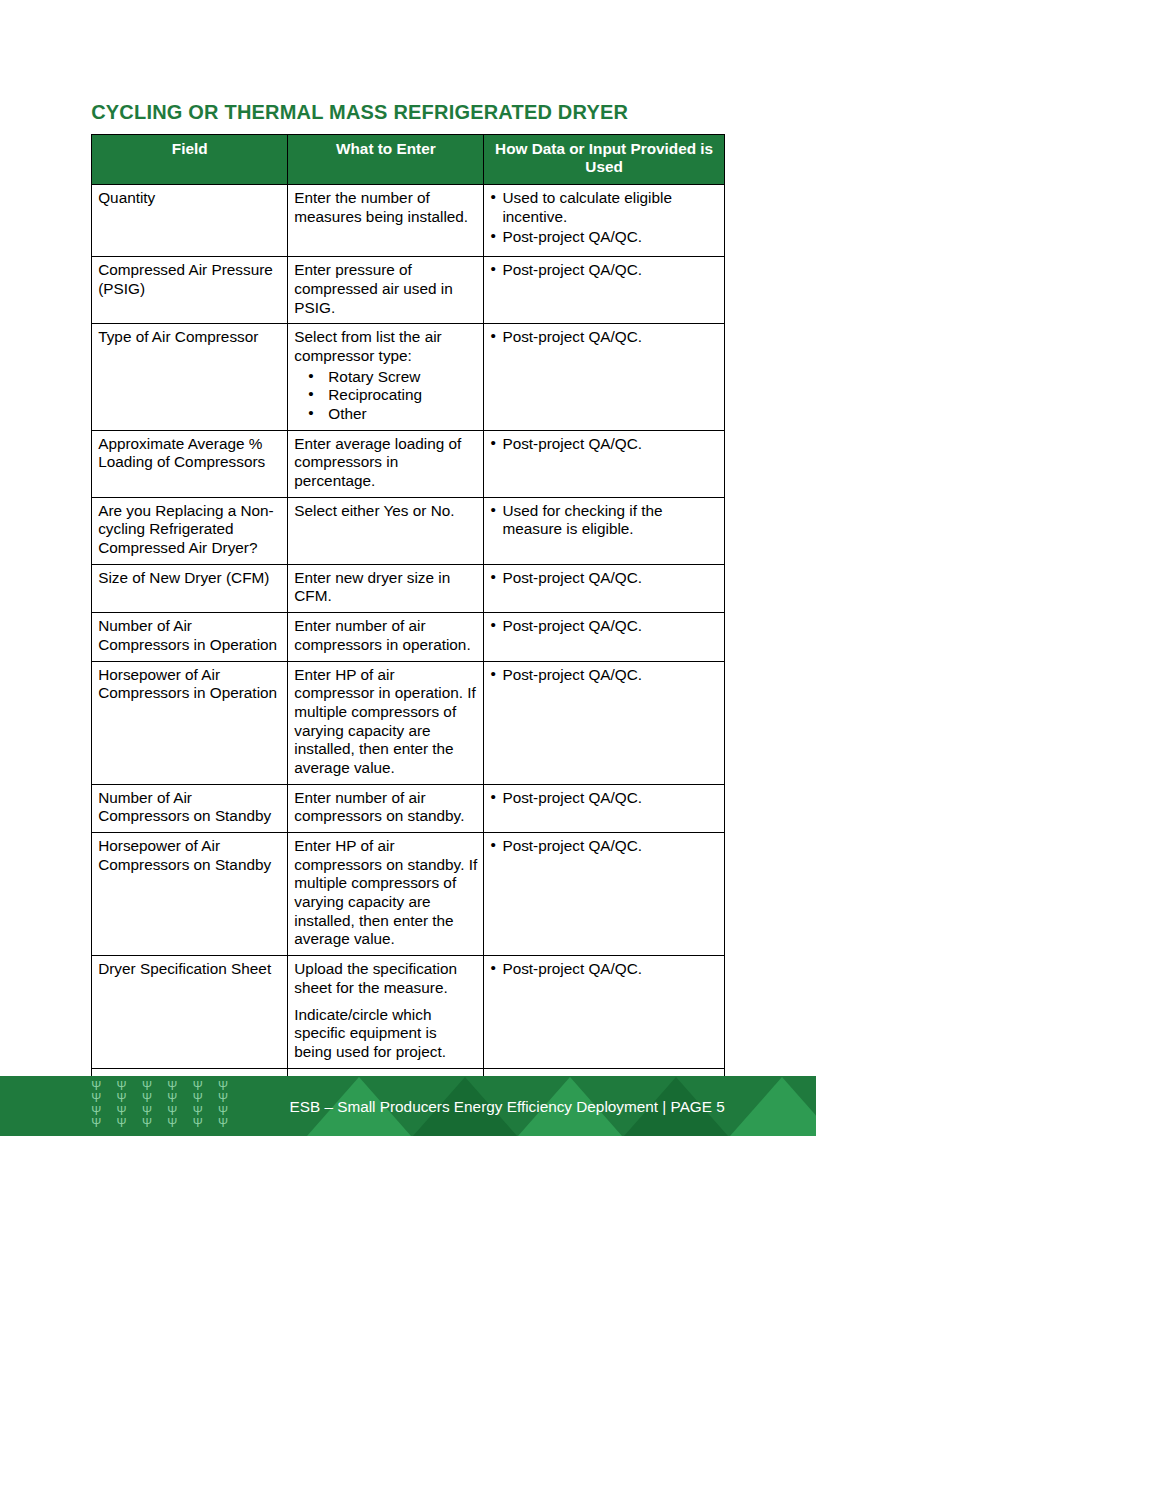Cycling or Thermal Mass Refrigerated Dryer
| Field | What to Enter | How Data or Input Provided is Used |
| --- | --- | --- |
| Quantity | Enter the number of measures being installed. | Used to calculate eligible incentive. Post-project QA/QC. |
| Compressed Air Pressure (PSIG) | Enter pressure of compressed air used in PSIG. | Post-project QA/QC. |
| Type of Air Compressor | Select from list the air compressor type: Rotary Screw Reciprocating Other | Post-project QA/QC. |
| Approximate Average % Loading of Compressors | Enter average loading of compressors in percentage. | Post-project QA/QC. |
| Are you Replacing a Non-cycling Refrigerated Compressed Air Dryer? | Select either Yes or No. | Used for checking if the measure is eligible. |
| Size of New Dryer (CFM) | Enter new dryer size in CFM. | Post-project QA/QC. |
| Number of Air Compressors in Operation | Enter number of air compressors in operation. | Post-project QA/QC. |
| Horsepower of Air Compressors in Operation | Enter HP of air compressor in operation. If multiple compressors of varying capacity are installed, then enter the average value. | Post-project QA/QC. |
| Number of Air Compressors on Standby | Enter number of air compressors on standby. | Post-project QA/QC. |
| Horsepower of Air Compressors on Standby | Enter HP of air compressors on standby. If multiple compressors of varying capacity are installed, then enter the average value. | Post-project QA/QC. |
| Dryer Specification Sheet | Upload the specification sheet for the measure. Indicate/circle which specific equipment is being used for project. | Post-project QA/QC. |
| Equipment & Material Costs | Enter equipment and material costs as indicated on the invoice/final quote. | Calculate eligible incentive. Post-project QA/QC. |
Ψ Ψ Ψ Ψ Ψ Ψ
Ψ Ψ Ψ Ψ Ψ Ψ
Ψ Ψ Ψ Ψ Ψ Ψ
Ψ Ψ Ψ Ψ Ψ Ψ
ESB – Small Producers Energy Efficiency Deployment | PAGE 5